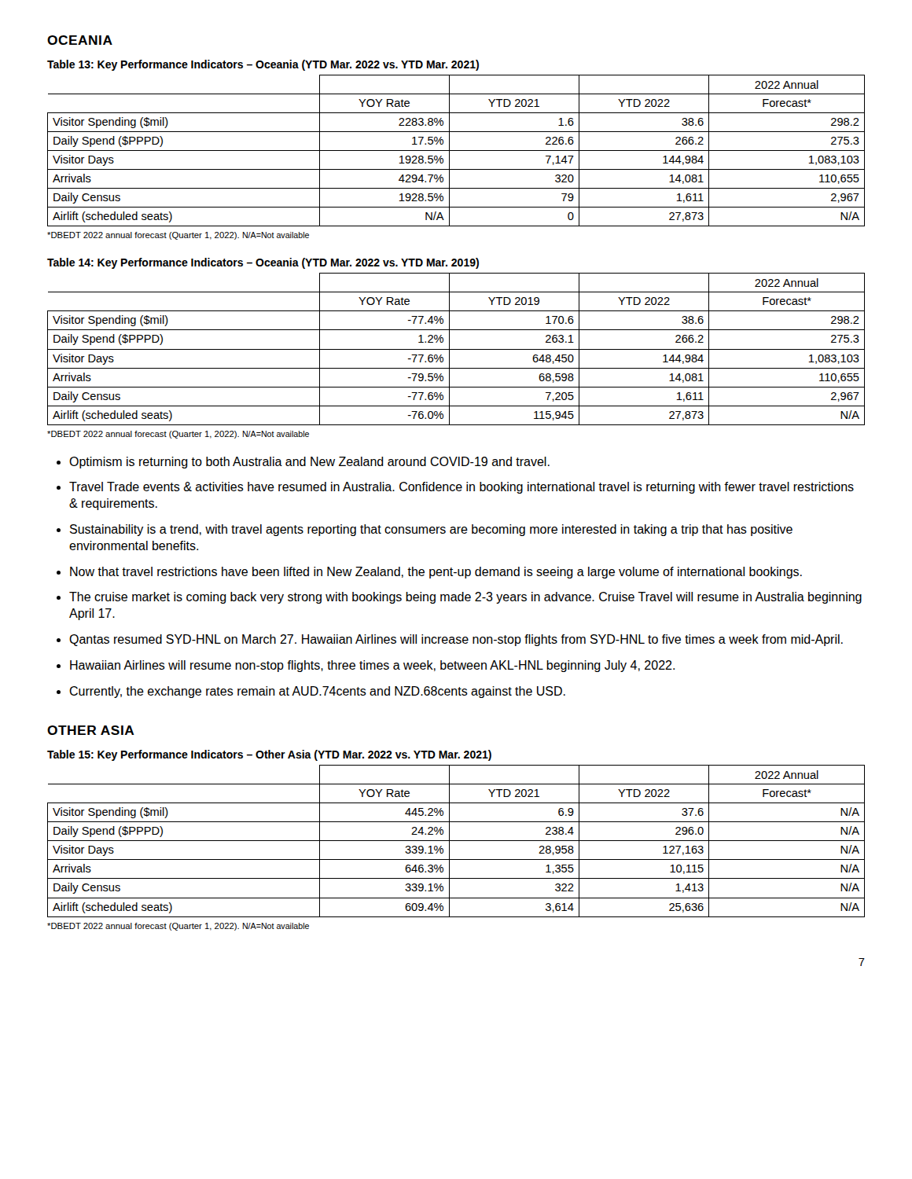OCEANIA
Table 13: Key Performance Indicators – Oceania (YTD Mar. 2022 vs. YTD Mar. 2021)
| | | | | 2022 Annual |
| --- | --- | --- | --- | --- |
| | YOY Rate | YTD 2021 | YTD 2022 | Forecast* |
| Visitor Spending ($mil) | 2283.8% | 1.6 | 38.6 | 298.2 |
| Daily Spend ($PPPD) | 17.5% | 226.6 | 266.2 | 275.3 |
| Visitor Days | 1928.5% | 7,147 | 144,984 | 1,083,103 |
| Arrivals | 4294.7% | 320 | 14,081 | 110,655 |
| Daily Census | 1928.5% | 79 | 1,611 | 2,967 |
| Airlift (scheduled seats) | N/A | 0 | 27,873 | N/A |
*DBEDT 2022 annual forecast (Quarter 1, 2022). N/A=Not available
Table 14: Key Performance Indicators – Oceania (YTD Mar. 2022 vs. YTD Mar. 2019)
| | | | | 2022 Annual |
| --- | --- | --- | --- | --- |
| | YOY Rate | YTD 2019 | YTD 2022 | Forecast* |
| Visitor Spending ($mil) | -77.4% | 170.6 | 38.6 | 298.2 |
| Daily Spend ($PPPD) | 1.2% | 263.1 | 266.2 | 275.3 |
| Visitor Days | -77.6% | 648,450 | 144,984 | 1,083,103 |
| Arrivals | -79.5% | 68,598 | 14,081 | 110,655 |
| Daily Census | -77.6% | 7,205 | 1,611 | 2,967 |
| Airlift (scheduled seats) | -76.0% | 115,945 | 27,873 | N/A |
*DBEDT 2022 annual forecast (Quarter 1, 2022). N/A=Not available
Optimism is returning to both Australia and New Zealand around COVID-19 and travel.
Travel Trade events & activities have resumed in Australia. Confidence in booking international travel is returning with fewer travel restrictions & requirements.
Sustainability is a trend, with travel agents reporting that consumers are becoming more interested in taking a trip that has positive environmental benefits.
Now that travel restrictions have been lifted in New Zealand, the pent-up demand is seeing a large volume of international bookings.
The cruise market is coming back very strong with bookings being made 2-3 years in advance. Cruise Travel will resume in Australia beginning April 17.
Qantas resumed SYD-HNL on March 27. Hawaiian Airlines will increase non-stop flights from SYD-HNL to five times a week from mid-April.
Hawaiian Airlines will resume non-stop flights, three times a week, between AKL-HNL beginning July 4, 2022.
Currently, the exchange rates remain at AUD.74cents and NZD.68cents against the USD.
OTHER ASIA
Table 15: Key Performance Indicators – Other Asia (YTD Mar. 2022 vs. YTD Mar. 2021)
| | | | | 2022 Annual |
| --- | --- | --- | --- | --- |
| | YOY Rate | YTD 2021 | YTD 2022 | Forecast* |
| Visitor Spending ($mil) | 445.2% | 6.9 | 37.6 | N/A |
| Daily Spend ($PPPD) | 24.2% | 238.4 | 296.0 | N/A |
| Visitor Days | 339.1% | 28,958 | 127,163 | N/A |
| Arrivals | 646.3% | 1,355 | 10,115 | N/A |
| Daily Census | 339.1% | 322 | 1,413 | N/A |
| Airlift (scheduled seats) | 609.4% | 3,614 | 25,636 | N/A |
*DBEDT 2022 annual forecast (Quarter 1, 2022). N/A=Not available
7